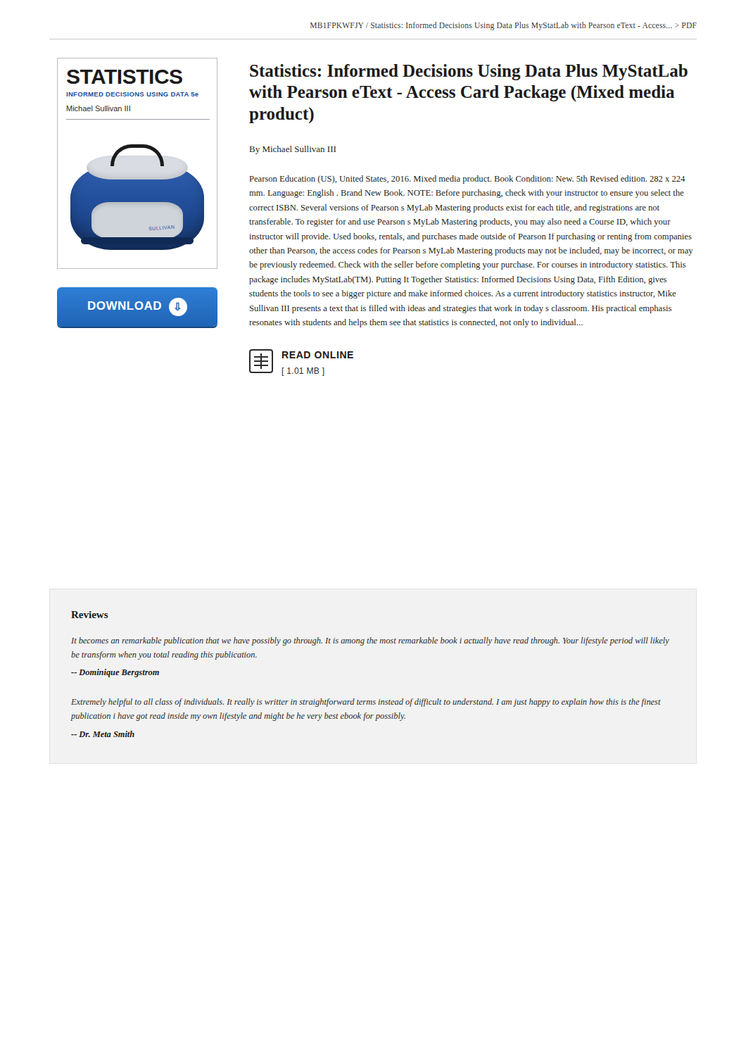MB1FPKWFJY / Statistics: Informed Decisions Using Data Plus MyStatLab with Pearson eText - Access... > PDF
STATISTICS
INFORMED DECISIONS USING DATA 5e
Michael Sullivan III
SULLIVAN
Download ⇩
Statistics: Informed Decisions Using Data Plus MyStatLab with Pearson eText - Access Card Package (Mixed media product)
By Michael Sullivan III
Pearson Education (US), United States, 2016. Mixed media product. Book Condition: New. 5th Revised edition. 282 x 224 mm. Language: English . Brand New Book. NOTE: Before purchasing, check with your instructor to ensure you select the correct ISBN. Several versions of Pearson s MyLab Mastering products exist for each title, and registrations are not transferable. To register for and use Pearson s MyLab Mastering products, you may also need a Course ID, which your instructor will provide. Used books, rentals, and purchases made outside of Pearson If purchasing or renting from companies other than Pearson, the access codes for Pearson s MyLab Mastering products may not be included, may be incorrect, or may be previously redeemed. Check with the seller before completing your purchase. For courses in introductory statistics. This package includes MyStatLab(TM). Putting It Together Statistics: Informed Decisions Using Data, Fifth Edition, gives students the tools to see a bigger picture and make informed choices. As a current introductory statistics instructor, Mike Sullivan III presents a text that is filled with ideas and strategies that work in today s classroom. His practical emphasis resonates with students and helps them see that statistics is connected, not only to individual...
READ ONLINE
[ 1.01 MB ]
Reviews
It becomes an remarkable publication that we have possibly go through. It is among the most remarkable book i actually have read through. Your lifestyle period will likely be transform when you total reading this publication.
-- Dominique Bergstrom
Extremely helpful to all class of individuals. It really is writter in straightforward terms instead of difficult to understand. I am just happy to explain how this is the finest publication i have got read inside my own lifestyle and might be he very best ebook for possibly.
-- Dr. Meta Smith